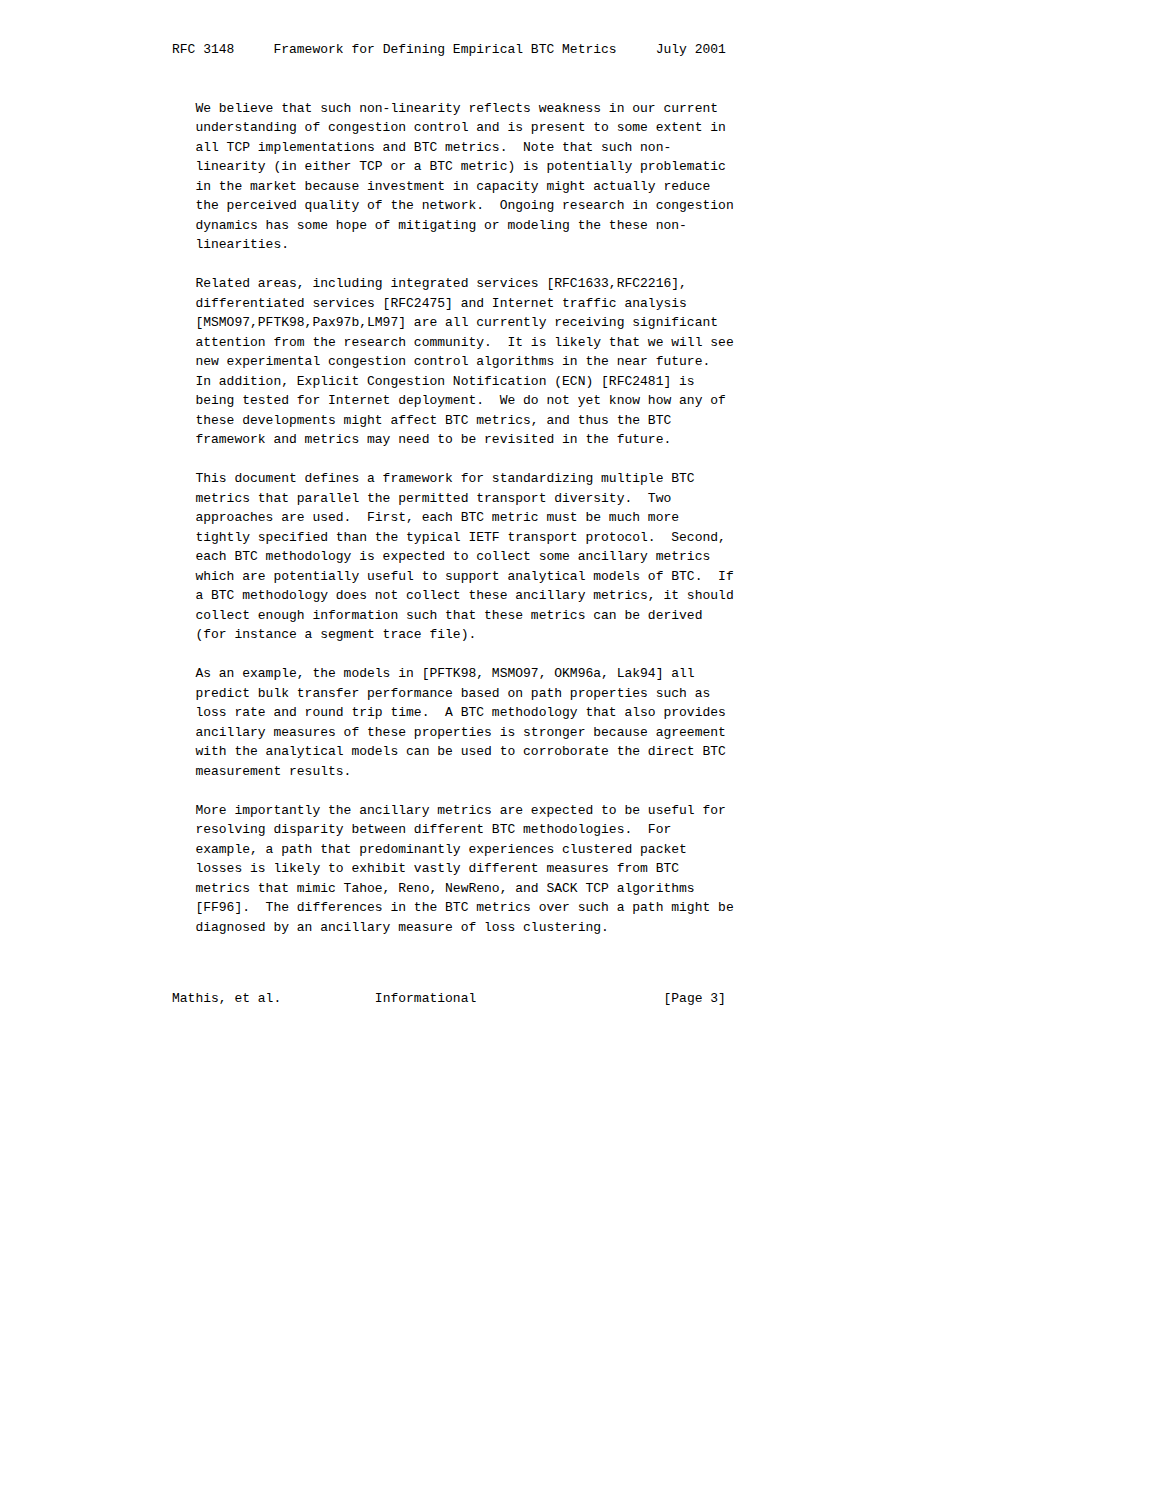RFC 3148 Framework for Defining Empirical BTC Metrics July 2001
We believe that such non-linearity reflects weakness in our current understanding of congestion control and is present to some extent in all TCP implementations and BTC metrics. Note that such non- linearity (in either TCP or a BTC metric) is potentially problematic in the market because investment in capacity might actually reduce the perceived quality of the network. Ongoing research in congestion dynamics has some hope of mitigating or modeling the these non- linearities.
Related areas, including integrated services [RFC1633,RFC2216], differentiated services [RFC2475] and Internet traffic analysis [MSMO97,PFTK98,Pax97b,LM97] are all currently receiving significant attention from the research community. It is likely that we will see new experimental congestion control algorithms in the near future. In addition, Explicit Congestion Notification (ECN) [RFC2481] is being tested for Internet deployment. We do not yet know how any of these developments might affect BTC metrics, and thus the BTC framework and metrics may need to be revisited in the future.
This document defines a framework for standardizing multiple BTC metrics that parallel the permitted transport diversity. Two approaches are used. First, each BTC metric must be much more tightly specified than the typical IETF transport protocol. Second, each BTC methodology is expected to collect some ancillary metrics which are potentially useful to support analytical models of BTC. If a BTC methodology does not collect these ancillary metrics, it should collect enough information such that these metrics can be derived (for instance a segment trace file).
As an example, the models in [PFTK98, MSMO97, OKM96a, Lak94] all predict bulk transfer performance based on path properties such as loss rate and round trip time. A BTC methodology that also provides ancillary measures of these properties is stronger because agreement with the analytical models can be used to corroborate the direct BTC measurement results.
More importantly the ancillary metrics are expected to be useful for resolving disparity between different BTC methodologies. For example, a path that predominantly experiences clustered packet losses is likely to exhibit vastly different measures from BTC metrics that mimic Tahoe, Reno, NewReno, and SACK TCP algorithms [FF96]. The differences in the BTC metrics over such a path might be diagnosed by an ancillary measure of loss clustering.
Mathis, et al. Informational [Page 3]